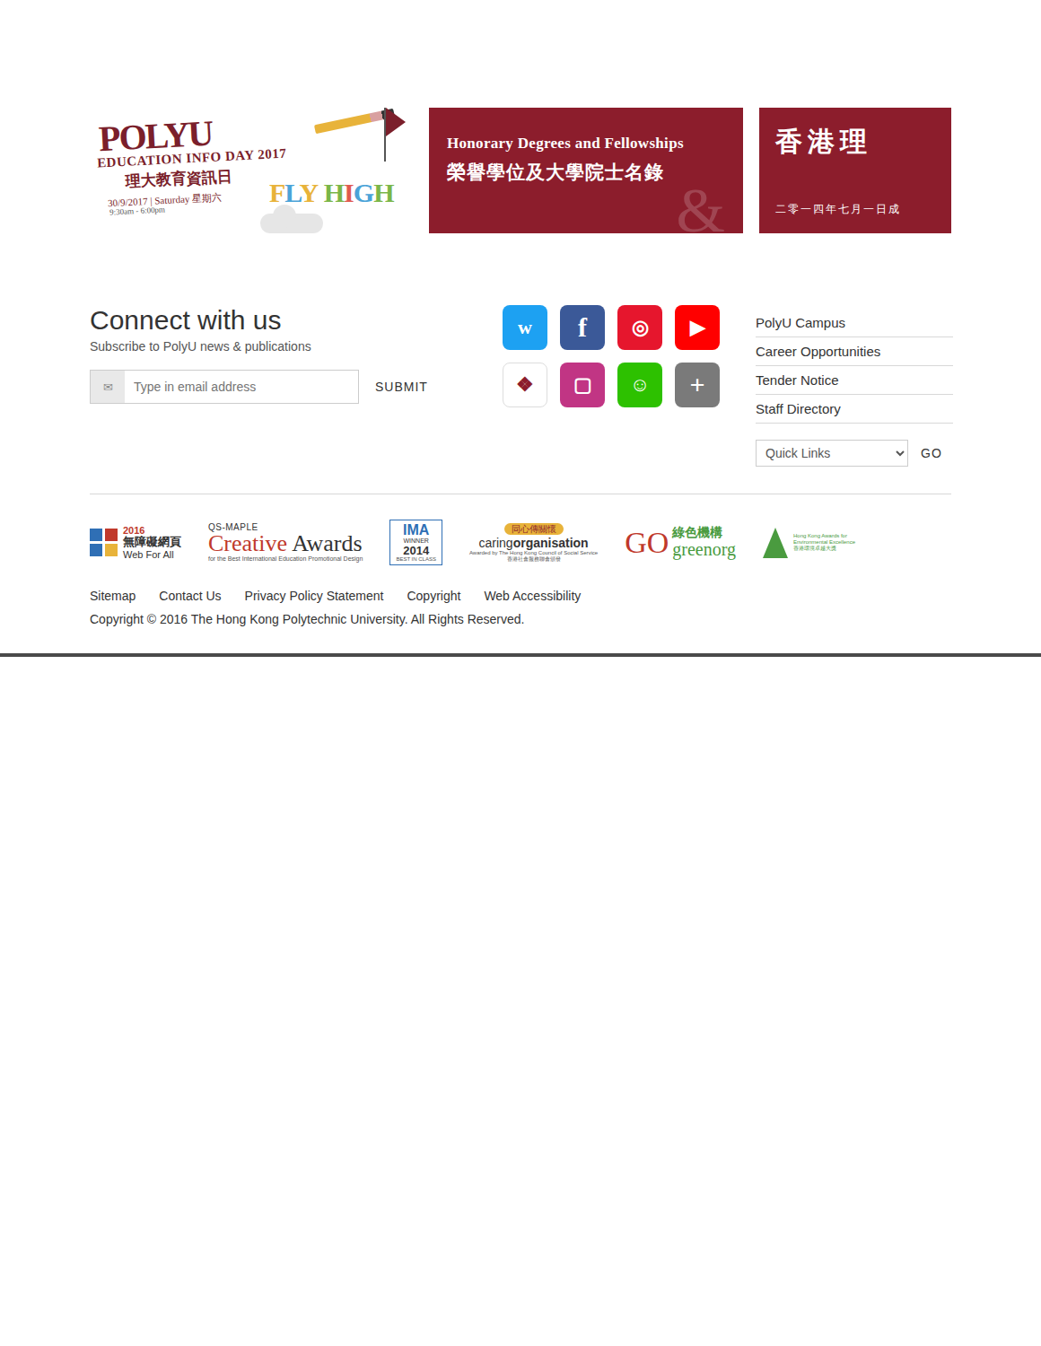POLYU
EDUCATION INFO DAY 2017
理大教育資訊日
30/9/2017 | Saturday 星期六
9:30am - 6:00pm
FLY HIGH
Honorary Degrees and Fellowships
榮譽學位及大學院士名錄
&
香港理
二零一四年七月一日成
Connect with us
Subscribe to PolyU news & publications
✉
SUBMIT
w f ◎ ▶ ❖ ▢ ☺ +
PolyU Campus Career Opportunities Tender Notice Staff Directory
Quick Links GO
2016
無障礙網頁
Web For All
QS-MAPLE
Creative Awards
for the Best International Education Promotional Design
IMA
WINNER
2014
BEST IN CLASS
同心傳關懷
caringorganisation
Awarded by The Hong Kong Council of Social Service
香港社會服務聯會頒發
GO
綠色機構
greenorg
Hong Kong Awards for Environmental Excellence
香港環境卓越大獎
Sitemap Contact Us Privacy Policy Statement Copyright Web Accessibility
Copyright © 2016 The Hong Kong Polytechnic University. All Rights Reserved.